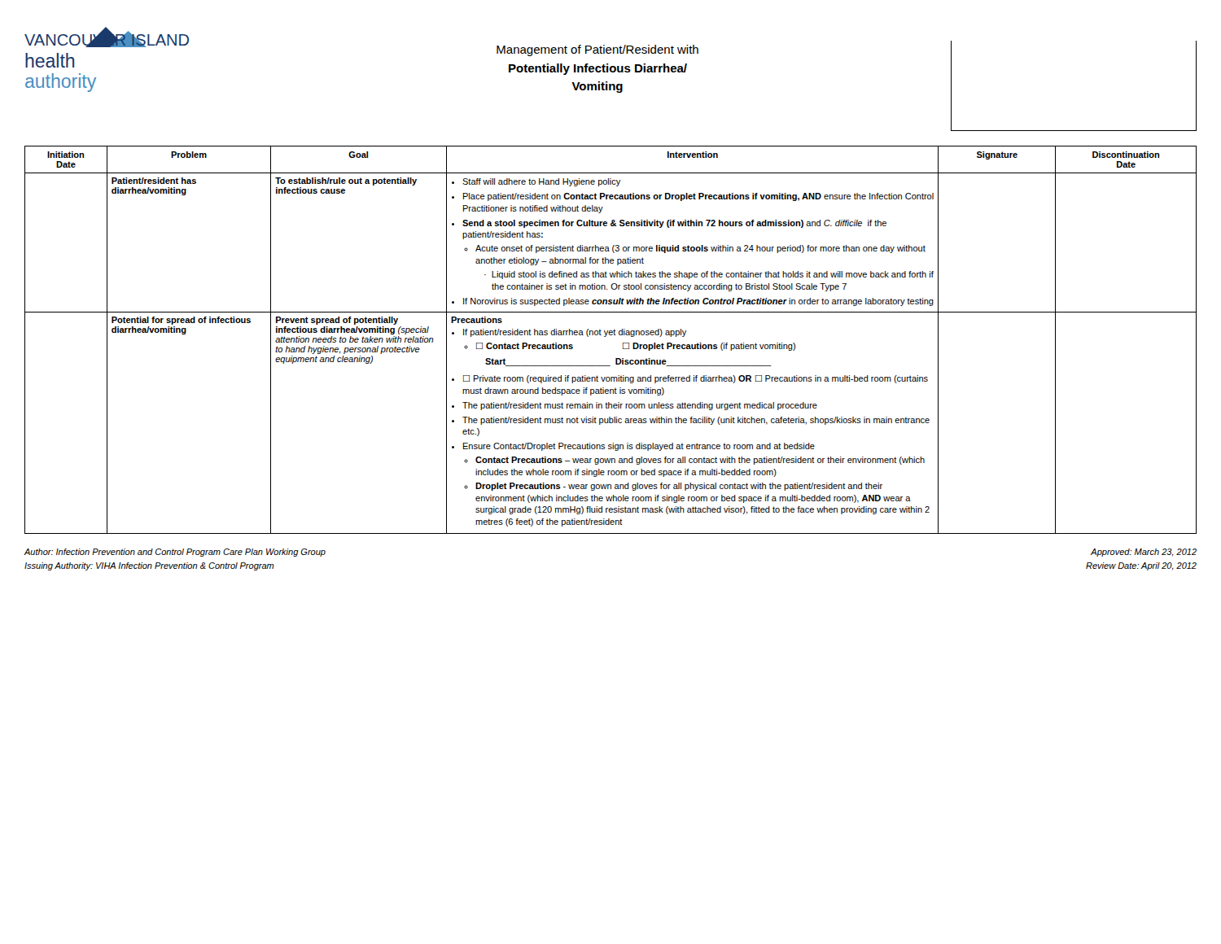Management of Patient/Resident with
Potentially Infectious Diarrhea/
Vomiting
| Initiation Date | Problem | Goal | Intervention | Signature | Discontinuation Date |
| --- | --- | --- | --- | --- | --- |
| | Patient/resident has diarrhea/vomiting | To establish/rule out a potentially infectious cause | Staff will adhere to Hand Hygiene policy Place patient/resident on Contact Precautions or Droplet Precautions if vomiting, AND ensure the Infection Control Practitioner is notified without delay Send a stool specimen for Culture & Sensitivity (if within 72 hours of admission) and C. difficile if the patient/resident has : Acute onset of persistent diarrhea (3 or more liquid stools within a 24 hour period) for more than one day without another etiology – abnormal for the patient Liquid stool is defined as that which takes the shape of the container that holds it and will move back and forth if the container is set in motion. Or stool consistency according to Bristol Stool Scale Type 7 If Norovirus is suspected please consult with the Infection Control Practitioner in order to arrange laboratory testing | | |
| | Potential for spread of infectious diarrhea/vomiting | Prevent spread of potentially infectious diarrhea/vomiting (special attention needs to be taken with relation to hand hygiene, personal protective equipment and cleaning) | Precautions If patient/resident has diarrhea (not yet diagnosed) apply Contact Precautions Droplet Precautions (if patient vomiting) Start _____________________ Discontinue _____________________ Private room (required if patient vomiting and preferred if diarrhea) OR Precautions in a multi-bed room (curtains must drawn around bedspace if patient is vomiting) The patient/resident must remain in their room unless attending urgent medical procedure The patient/resident must not visit public areas within the facility (unit kitchen, cafeteria, shops/kiosks in main entrance etc.) Ensure Contact/Droplet Precautions sign is displayed at entrance to room and at bedside Contact Precautions – wear gown and gloves for all contact with the patient/resident or their environment (which includes the whole room if single room or bed space if a multi-bedded room) Droplet Precautions - wear gown and gloves for all physical contact with the patient/resident and their environment (which includes the whole room if single room or bed space if a multi-bedded room), AND wear a surgical grade (120 mmHg) fluid resistant mask (with attached visor), fitted to the face when providing care within 2 metres (6 feet) of the patient/resident | | |
Author: Infection Prevention and Control Program Care Plan Working Group
Issuing Authority: VIHA Infection Prevention & Control Program
Approved: March 23, 2012
Review Date: April 20, 2012